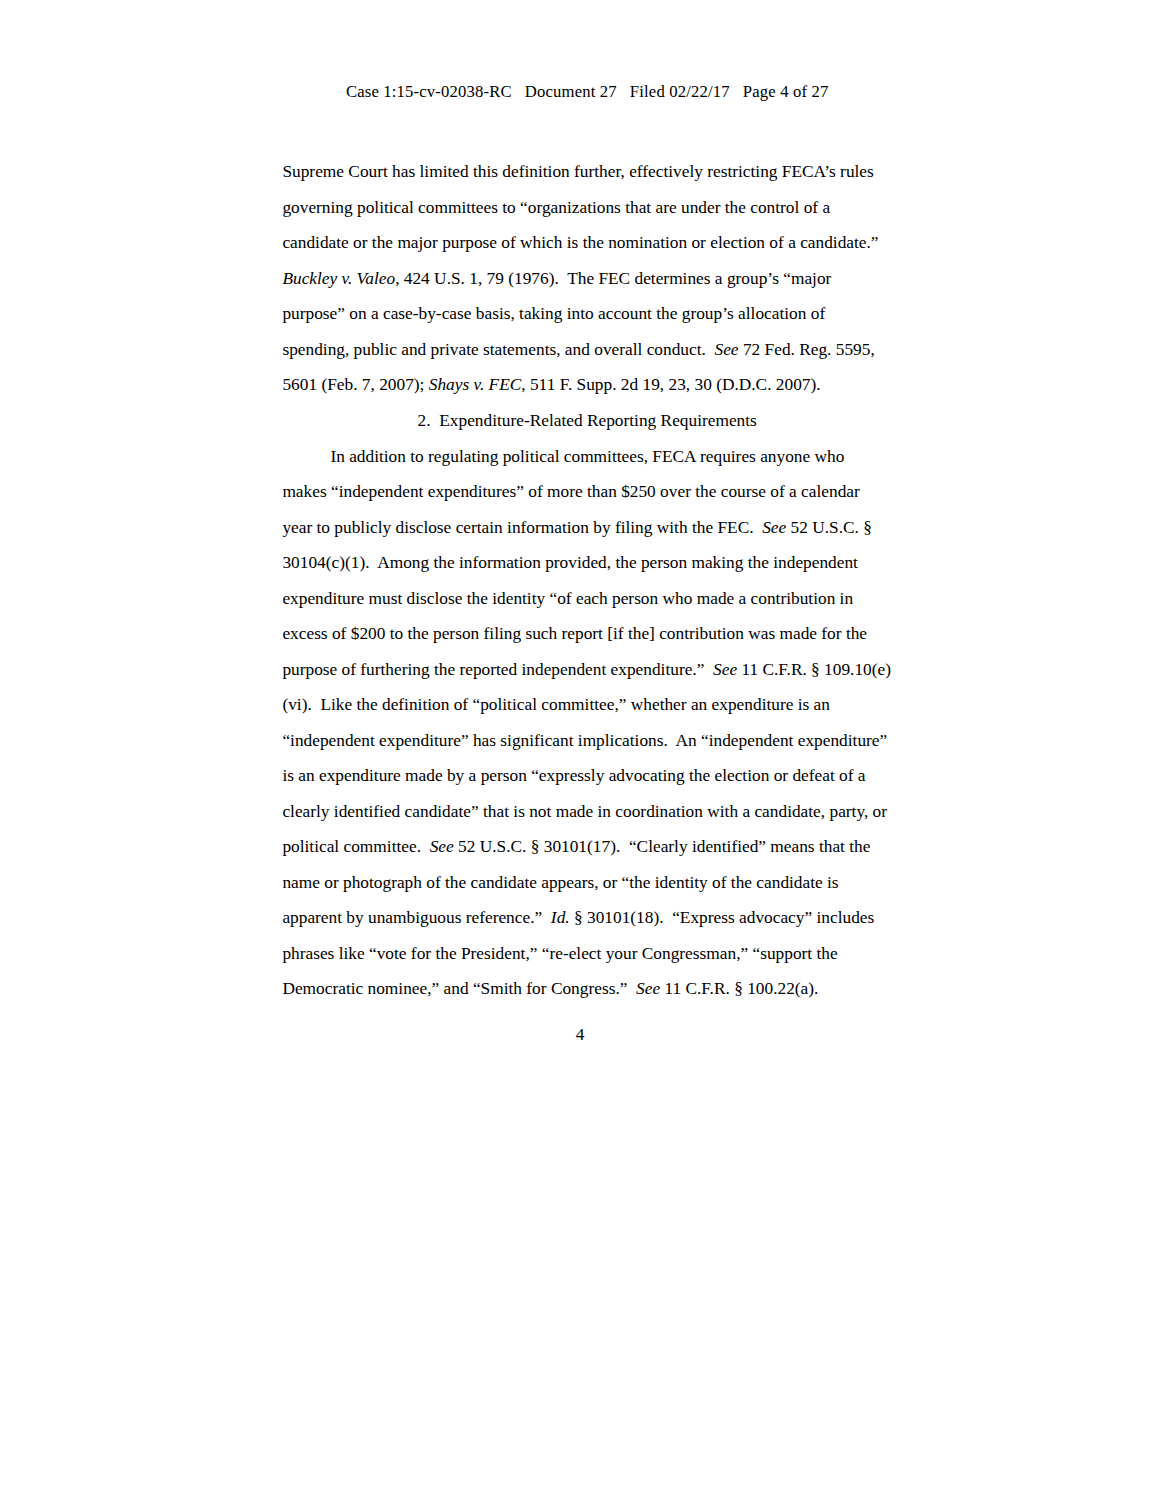Case 1:15-cv-02038-RC Document 27 Filed 02/22/17 Page 4 of 27
Supreme Court has limited this definition further, effectively restricting FECA’s rules governing political committees to “organizations that are under the control of a candidate or the major purpose of which is the nomination or election of a candidate.” Buckley v. Valeo, 424 U.S. 1, 79 (1976). The FEC determines a group’s “major purpose” on a case-by-case basis, taking into account the group’s allocation of spending, public and private statements, and overall conduct. See 72 Fed. Reg. 5595, 5601 (Feb. 7, 2007); Shays v. FEC, 511 F. Supp. 2d 19, 23, 30 (D.D.C. 2007).
2. Expenditure-Related Reporting Requirements
In addition to regulating political committees, FECA requires anyone who makes “independent expenditures” of more than $250 over the course of a calendar year to publicly disclose certain information by filing with the FEC. See 52 U.S.C. § 30104(c)(1). Among the information provided, the person making the independent expenditure must disclose the identity “of each person who made a contribution in excess of $200 to the person filing such report [if the] contribution was made for the purpose of furthering the reported independent expenditure.” See 11 C.F.R. § 109.10(e)(vi). Like the definition of “political committee,” whether an expenditure is an “independent expenditure” has significant implications. An “independent expenditure” is an expenditure made by a person “expressly advocating the election or defeat of a clearly identified candidate” that is not made in coordination with a candidate, party, or political committee. See 52 U.S.C. § 30101(17). “Clearly identified” means that the name or photograph of the candidate appears, or “the identity of the candidate is apparent by unambiguous reference.” Id. § 30101(18). “Express advocacy” includes phrases like “vote for the President,” “re-elect your Congressman,” “support the Democratic nominee,” and “Smith for Congress.” See 11 C.F.R. § 100.22(a).
4